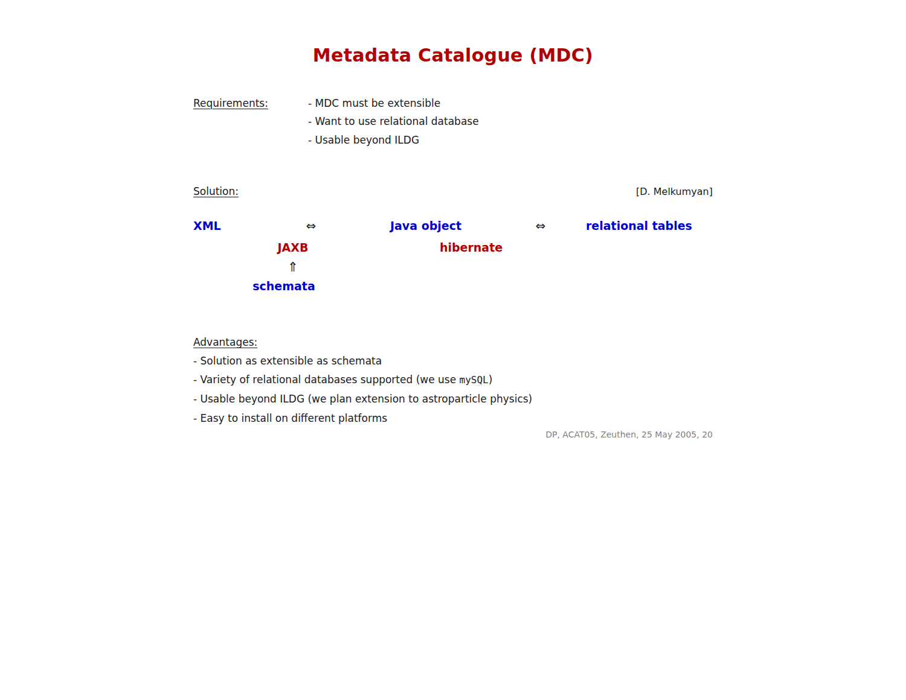Metadata Catalogue (MDC)
Requirements:
- MDC must be extensible
- Want to use relational database
- Usable beyond ILDG
Solution:
[D. Melkumyan]
XML ⇔ Java object ⇔ relational tables
JAXB hibernate
⇑
schemata
Advantages:
- Solution as extensible as schemata
- Variety of relational databases supported (we use mySQL)
- Usable beyond ILDG (we plan extension to astroparticle physics)
- Easy to install on different platforms
DP, ACAT05, Zeuthen, 25 May 2005, 20